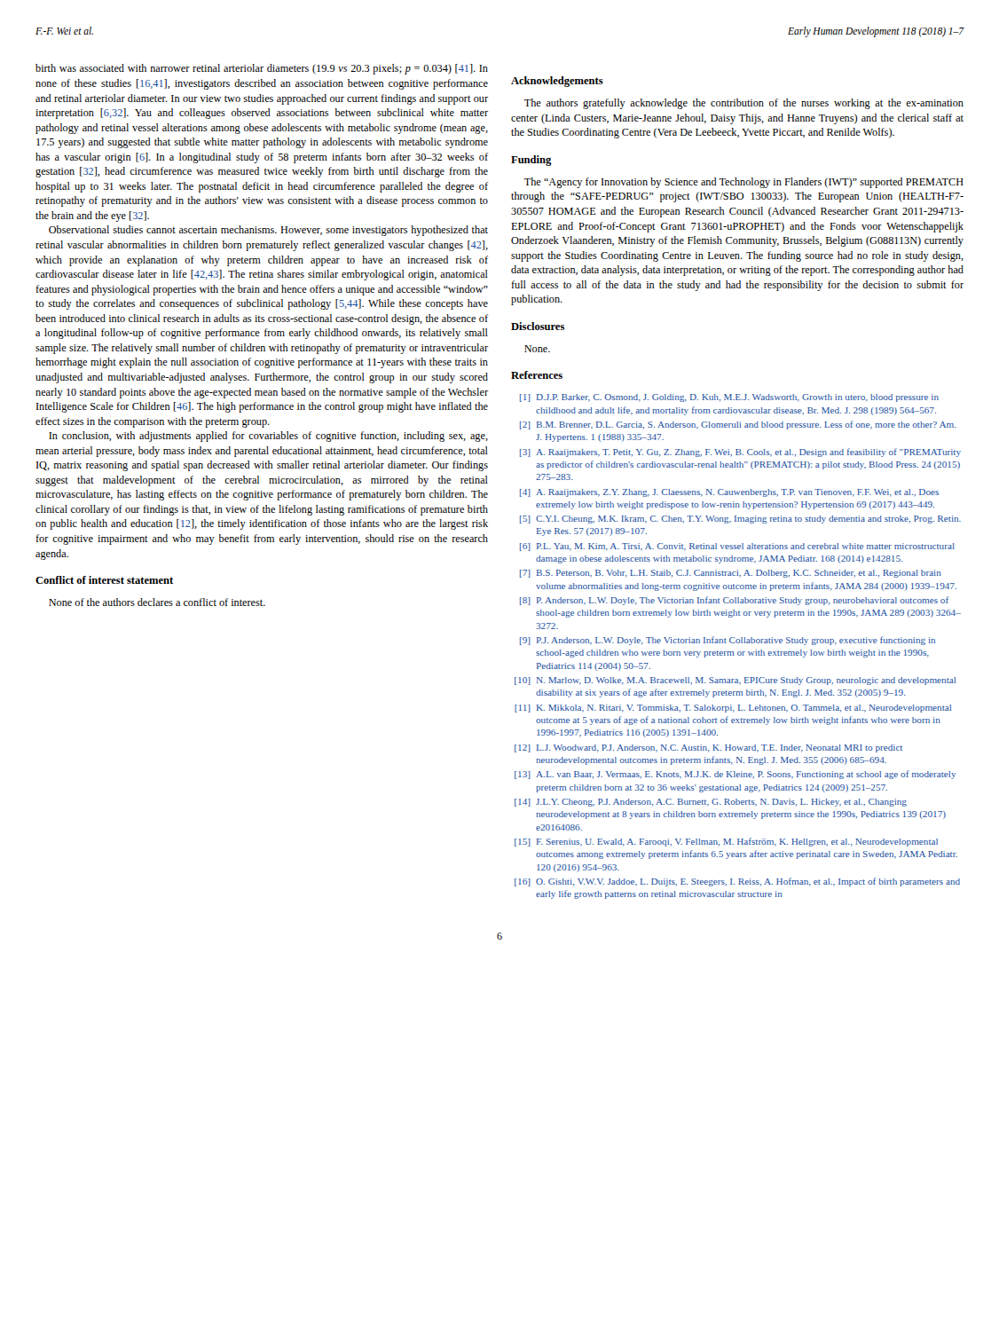F.-F. Wei et al.
Early Human Development 118 (2018) 1–7
birth was associated with narrower retinal arteriolar diameters (19.9 vs 20.3 pixels; p = 0.034) [41]. In none of these studies [16,41], investigators described an association between cognitive performance and retinal arteriolar diameter. In our view two studies approached our current findings and support our interpretation [6,32]. Yau and colleagues observed associations between subclinical white matter pathology and retinal vessel alterations among obese adolescents with metabolic syndrome (mean age, 17.5 years) and suggested that subtle white matter pathology in adolescents with metabolic syndrome has a vascular origin [6]. In a longitudinal study of 58 preterm infants born after 30–32 weeks of gestation [32], head circumference was measured twice weekly from birth until discharge from the hospital up to 31 weeks later. The postnatal deficit in head circumference paralleled the degree of retinopathy of prematurity and in the authors' view was consistent with a disease process common to the brain and the eye [32].
Observational studies cannot ascertain mechanisms. However, some investigators hypothesized that retinal vascular abnormalities in children born prematurely reflect generalized vascular changes [42], which provide an explanation of why preterm children appear to have an increased risk of cardiovascular disease later in life [42,43]. The retina shares similar embryological origin, anatomical features and physiological properties with the brain and hence offers a unique and accessible “window” to study the correlates and consequences of subclinical pathology [5,44]. While these concepts have been introduced into clinical research in adults as its cross-sectional case-control design, the absence of a longitudinal follow-up of cognitive performance from early childhood onwards, its relatively small sample size. The relatively small number of children with retinopathy of prematurity or intraventricular hemorrhage might explain the null association of cognitive performance at 11-years with these traits in unadjusted and multivariable-adjusted analyses. Furthermore, the control group in our study scored nearly 10 standard points above the age-expected mean based on the normative sample of the Wechsler Intelligence Scale for Children [46]. The high performance in the control group might have inflated the effect sizes in the comparison with the preterm group.
In conclusion, with adjustments applied for covariables of cognitive function, including sex, age, mean arterial pressure, body mass index and parental educational attainment, head circumference, total IQ, matrix reasoning and spatial span decreased with smaller retinal arteriolar diameter. Our findings suggest that maldevelopment of the cerebral microcirculation, as mirrored by the retinal microvasculature, has lasting effects on the cognitive performance of prematurely born children. The clinical corollary of our findings is that, in view of the lifelong lasting ramifications of premature birth on public health and education [12], the timely identification of those infants who are the largest risk for cognitive impairment and who may benefit from early intervention, should rise on the research agenda.
Conflict of interest statement
None of the authors declares a conflict of interest.
Acknowledgements
The authors gratefully acknowledge the contribution of the nurses working at the ex-amination center (Linda Custers, Marie-Jeanne Jehoul, Daisy Thijs, and Hanne Truyens) and the clerical staff at the Studies Coordinating Centre (Vera De Leebeeck, Yvette Piccart, and Renilde Wolfs).
Funding
The “Agency for Innovation by Science and Technology in Flanders (IWT)” supported PREMATCH through the “SAFE-PEDRUG” project (IWT/SBO 130033). The European Union (HEALTH-F7-305507 HOMAGE and the European Research Council (Advanced Researcher Grant 2011-294713-EPLORE and Proof-of-Concept Grant 713601-uPROPHET) and the Fonds voor Wetenschappelijk Onderzoek Vlaanderen, Ministry of the Flemish Community, Brussels, Belgium (G088113N) currently support the Studies Coordinating Centre in Leuven. The funding source had no role in study design, data extraction, data analysis, data interpretation, or writing of the report. The corresponding author had full access to all of the data in the study and had the responsibility for the decision to submit for publication.
Disclosures
None.
References
[1]
D.J.P. Barker, C. Osmond, J. Golding, D. Kuh, M.E.J. Wadsworth, Growth in utero, blood pressure in childhood and adult life, and mortality from cardiovascular disease, Br. Med. J. 298 (1989) 564–567.
[2]
B.M. Brenner, D.L. Garcia, S. Anderson, Glomeruli and blood pressure. Less of one, more the other? Am. J. Hypertens. 1 (1988) 335–347.
[3]
A. Raaijmakers, T. Petit, Y. Gu, Z. Zhang, F. Wei, B. Cools, et al., Design and feasibility of "PREMATurity as predictor of children's cardiovascular-renal health" (PREMATCH): a pilot study, Blood Press. 24 (2015) 275–283.
[4]
A. Raaijmakers, Z.Y. Zhang, J. Claessens, N. Cauwenberghs, T.P. van Tienoven, F.F. Wei, et al., Does extremely low birth weight predispose to low-renin hypertension? Hypertension 69 (2017) 443–449.
[5]
C.Y.I. Cheung, M.K. Ikram, C. Chen, T.Y. Wong, Imaging retina to study dementia and stroke, Prog. Retin. Eye Res. 57 (2017) 89–107.
[6]
P.L. Yau, M. Kim, A. Tirsi, A. Convit, Retinal vessel alterations and cerebral white matter microstructural damage in obese adolescents with metabolic syndrome, JAMA Pediatr. 168 (2014) e142815.
[7]
B.S. Peterson, B. Vohr, L.H. Staib, C.J. Cannistraci, A. Dolberg, K.C. Schneider, et al., Regional brain volume abnormalities and long-term cognitive outcome in preterm infants, JAMA 284 (2000) 1939–1947.
[8]
P. Anderson, L.W. Doyle, The Victorian Infant Collaborative Study group, neurobehavioral outcomes of shool-age children born extremely low birth weight or very preterm in the 1990s, JAMA 289 (2003) 3264–3272.
[9]
P.J. Anderson, L.W. Doyle, The Victorian Infant Collaborative Study group, executive functioning in school-aged children who were born very preterm or with extremely low birth weight in the 1990s, Pediatrics 114 (2004) 50–57.
[10]
N. Marlow, D. Wolke, M.A. Bracewell, M. Samara, EPICure Study Group, neurologic and developmental disability at six years of age after extremely preterm birth, N. Engl. J. Med. 352 (2005) 9–19.
[11]
K. Mikkola, N. Ritari, V. Tommiska, T. Salokorpi, L. Lehtonen, O. Tammela, et al., Neurodevelopmental outcome at 5 years of age of a national cohort of extremely low birth weight infants who were born in 1996-1997, Pediatrics 116 (2005) 1391–1400.
[12]
L.J. Woodward, P.J. Anderson, N.C. Austin, K. Howard, T.E. Inder, Neonatal MRI to predict neurodevelopmental outcomes in preterm infants, N. Engl. J. Med. 355 (2006) 685–694.
[13]
A.L. van Baar, J. Vermaas, E. Knots, M.J.K. de Kleine, P. Soons, Functioning at school age of moderately preterm children born at 32 to 36 weeks' gestational age, Pediatrics 124 (2009) 251–257.
[14]
J.L.Y. Cheong, P.J. Anderson, A.C. Burnett, G. Roberts, N. Davis, L. Hickey, et al., Changing neurodevelopment at 8 years in children born extremely preterm since the 1990s, Pediatrics 139 (2017) e20164086.
[15]
F. Serenius, U. Ewald, A. Farooqi, V. Fellman, M. Hafström, K. Hellgren, et al., Neurodevelopmental outcomes among extremely preterm infants 6.5 years after active perinatal care in Sweden, JAMA Pediatr. 120 (2016) 954–963.
[16]
O. Gishti, V.W.V. Jaddoe, L. Duijts, E. Steegers, I. Reiss, A. Hofman, et al., Impact of birth parameters and early life growth patterns on retinal microvascular structure in
6